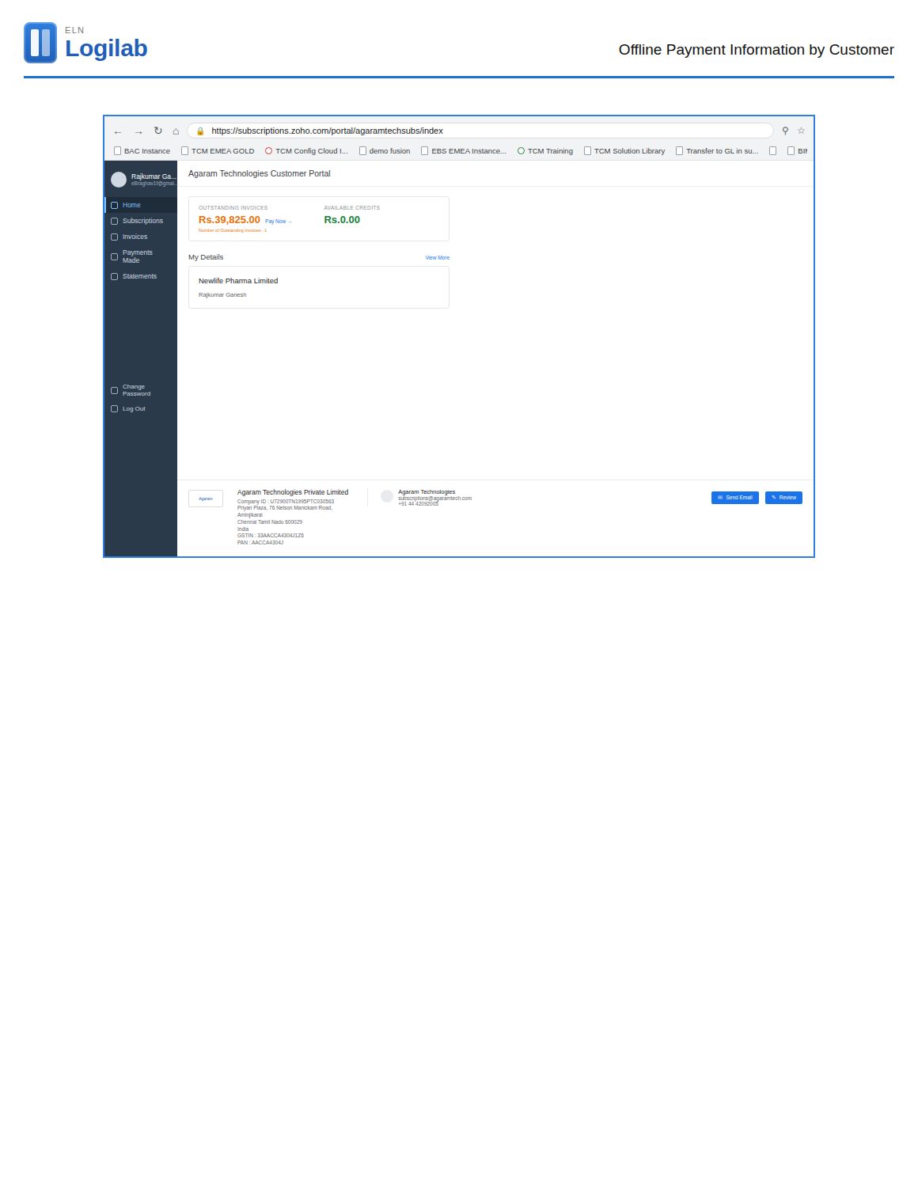ELN
Logilab
Offline Payment Information by Customer
← → ↻ ⌂
🔒 https://subscriptions.zoho.com/portal/agaramtechsubs/index
⚲ ☆
BAC Instance TCM EMEA GOLD TCM Config Cloud I... demo fusion EBS EMEA Instance... TCM Training TCM Solution Library Transfer to GL in su... BIMS EXPENSE R...
Rajkumar Ga...
eBraghav1f@gmai...
Home Subscriptions Invoices Payments Made Statements
Change Password Log Out
Agaram Technologies Customer Portal
Outstanding Invoices
Rs.39,825.00 Pay Now →
Number of Outstanding Invoices : 1
Available Credits
Rs.0.00
My Details
View More
Newlife Pharma Limited
Rajkumar Ganesh
Agaram
Agaram Technologies Private Limited
Company ID : U72900TN1995PTC030563
Priyan Plaza, 76 Nelson Manickam Road,
Aminjikarai
Chennai Tamil Nadu 600029
India
GSTIN : 33AACCA4304J1Z6
PAN : AACCA4304J
Agaram Technologies
subscriptions@agaramtech.com
+91 44 42092005
✉ Send Email ✎ Review